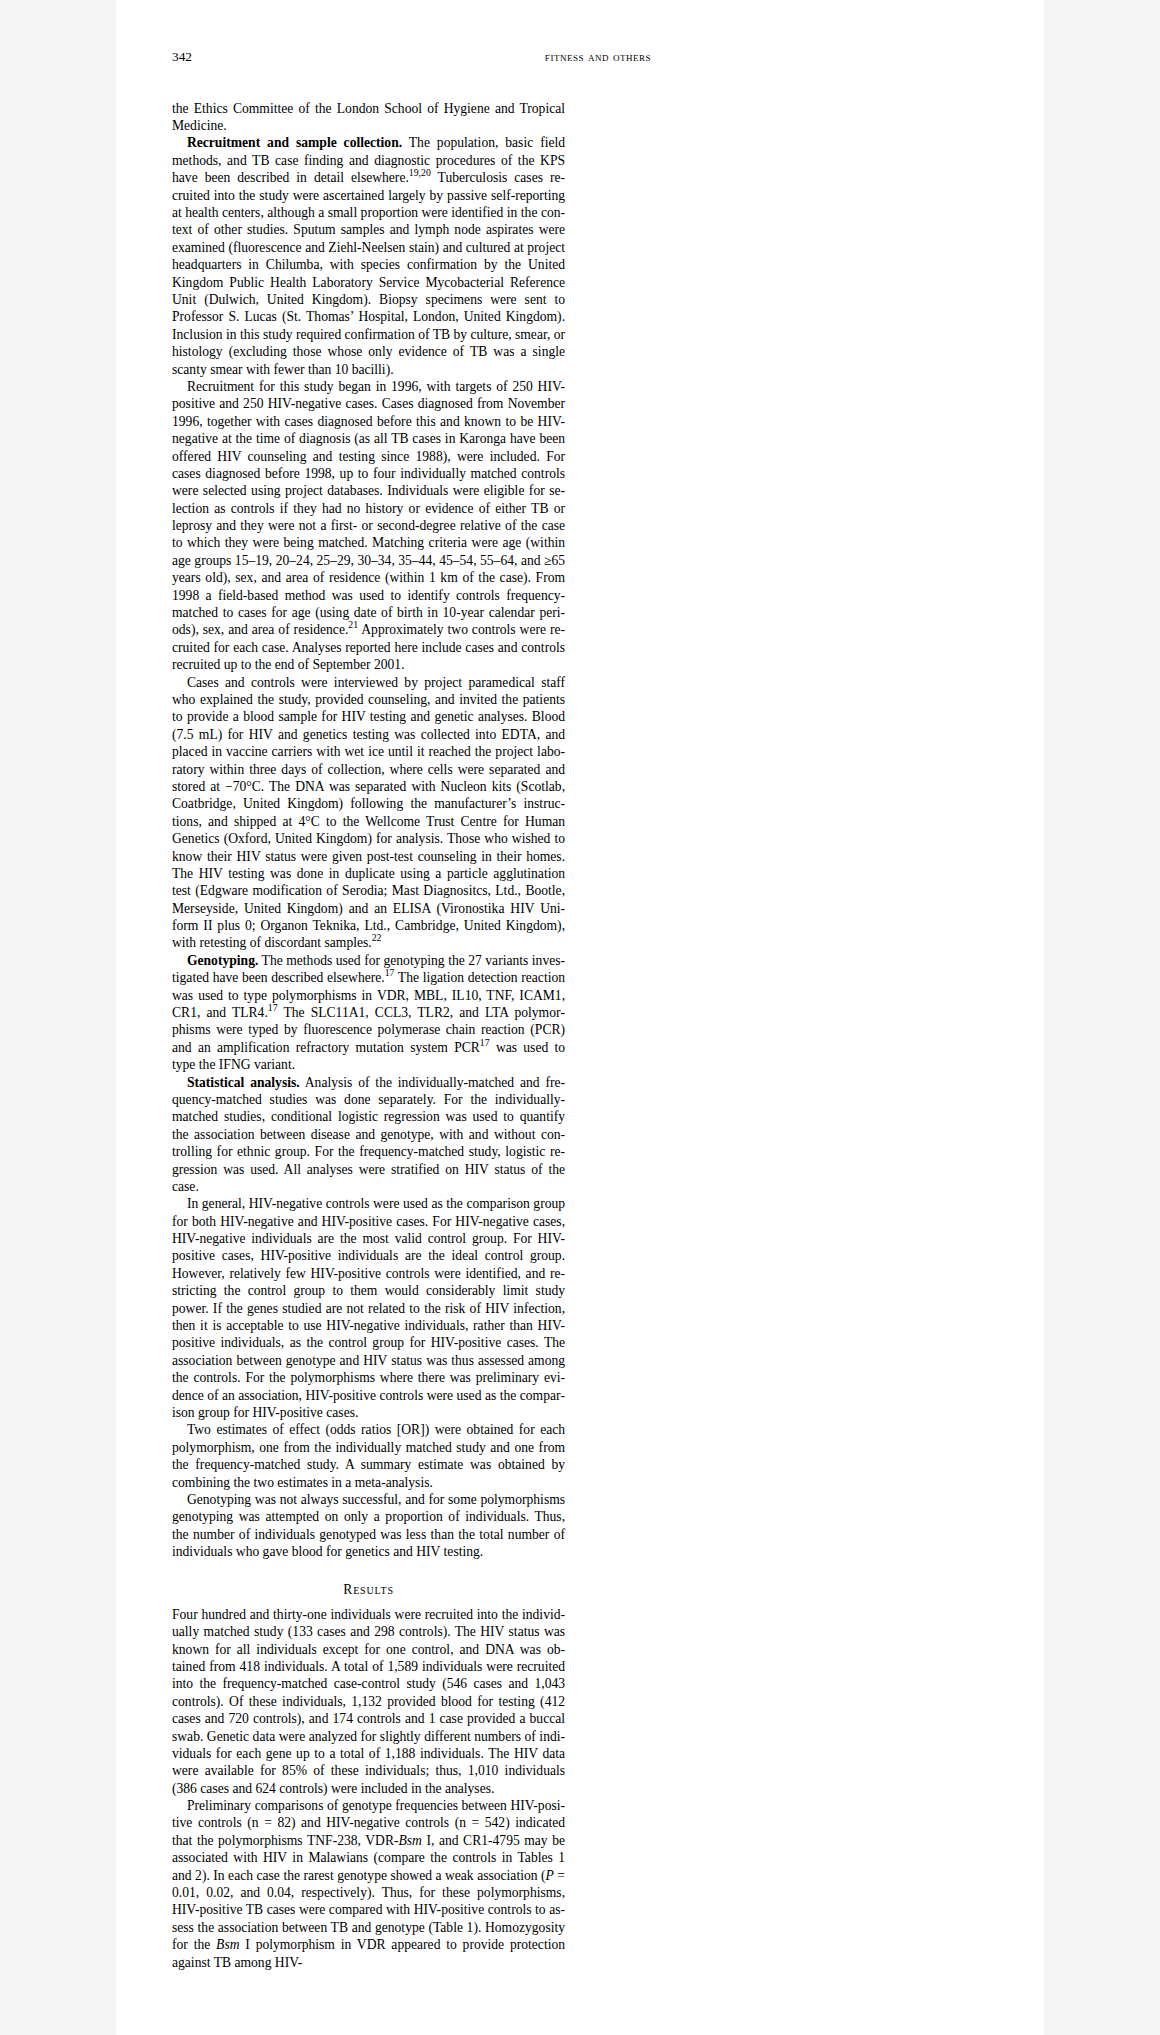342 fitness and others
the Ethics Committee of the London School of Hygiene and Tropical Medicine.
Recruitment and sample collection. The population, basic field methods, and TB case finding and diagnostic procedures of the KPS have been described in detail elsewhere.19,20 Tuberculosis cases recruited into the study were ascertained largely by passive self-reporting at health centers, although a small proportion were identified in the context of other studies. Sputum samples and lymph node aspirates were examined (fluorescence and Ziehl-Neelsen stain) and cultured at project headquarters in Chilumba, with species confirmation by the United Kingdom Public Health Laboratory Service Mycobacterial Reference Unit (Dulwich, United Kingdom). Biopsy specimens were sent to Professor S. Lucas (St. Thomas’ Hospital, London, United Kingdom). Inclusion in this study required confirmation of TB by culture, smear, or histology (excluding those whose only evidence of TB was a single scanty smear with fewer than 10 bacilli).
Recruitment for this study began in 1996, with targets of 250 HIV-positive and 250 HIV-negative cases. Cases diagnosed from November 1996, together with cases diagnosed before this and known to be HIV-negative at the time of diagnosis (as all TB cases in Karonga have been offered HIV counseling and testing since 1988), were included. For cases diagnosed before 1998, up to four individually matched controls were selected using project databases. Individuals were eligible for selection as controls if they had no history or evidence of either TB or leprosy and they were not a first- or second-degree relative of the case to which they were being matched. Matching criteria were age (within age groups 15–19, 20–24, 25–29, 30–34, 35–44, 45–54, 55–64, and ≥65 years old), sex, and area of residence (within 1 km of the case). From 1998 a field-based method was used to identify controls frequency-matched to cases for age (using date of birth in 10-year calendar periods), sex, and area of residence.21 Approximately two controls were recruited for each case. Analyses reported here include cases and controls recruited up to the end of September 2001.
Cases and controls were interviewed by project paramedical staff who explained the study, provided counseling, and invited the patients to provide a blood sample for HIV testing and genetic analyses. Blood (7.5 mL) for HIV and genetics testing was collected into EDTA, and placed in vaccine carriers with wet ice until it reached the project laboratory within three days of collection, where cells were separated and stored at −70°C. The DNA was separated with Nucleon kits (Scotlab, Coatbridge, United Kingdom) following the manufacturer’s instructions, and shipped at 4°C to the Wellcome Trust Centre for Human Genetics (Oxford, United Kingdom) for analysis. Those who wished to know their HIV status were given post-test counseling in their homes. The HIV testing was done in duplicate using a particle agglutination test (Edgware modification of Serodia; Mast Diagnositcs, Ltd., Bootle, Merseyside, United Kingdom) and an ELISA (Vironostika HIV Uni-form II plus 0; Organon Teknika, Ltd., Cambridge, United Kingdom), with retesting of discordant samples.22
Genotyping. The methods used for genotyping the 27 variants investigated have been described elsewhere.17 The ligation detection reaction was used to type polymorphisms in VDR, MBL, IL10, TNF, ICAM1, CR1, and TLR4.17 The SLC11A1, CCL3, TLR2, and LTA polymorphisms were typed by fluorescence polymerase chain reaction (PCR) and an amplification refractory mutation system PCR17 was used to type the IFNG variant.
Statistical analysis. Analysis of the individually-matched and frequency-matched studies was done separately. For the individually-matched studies, conditional logistic regression was used to quantify the association between disease and genotype, with and without controlling for ethnic group. For the frequency-matched study, logistic regression was used. All analyses were stratified on HIV status of the case.
In general, HIV-negative controls were used as the comparison group for both HIV-negative and HIV-positive cases. For HIV-negative cases, HIV-negative individuals are the most valid control group. For HIV-positive cases, HIV-positive individuals are the ideal control group. However, relatively few HIV-positive controls were identified, and restricting the control group to them would considerably limit study power. If the genes studied are not related to the risk of HIV infection, then it is acceptable to use HIV-negative individuals, rather than HIV-positive individuals, as the control group for HIV-positive cases. The association between genotype and HIV status was thus assessed among the controls. For the polymorphisms where there was preliminary evidence of an association, HIV-positive controls were used as the comparison group for HIV-positive cases.
Two estimates of effect (odds ratios [OR]) were obtained for each polymorphism, one from the individually matched study and one from the frequency-matched study. A summary estimate was obtained by combining the two estimates in a meta-analysis.
Genotyping was not always successful, and for some polymorphisms genotyping was attempted on only a proportion of individuals. Thus, the number of individuals genotyped was less than the total number of individuals who gave blood for genetics and HIV testing.
Results
Four hundred and thirty-one individuals were recruited into the individually matched study (133 cases and 298 controls). The HIV status was known for all individuals except for one control, and DNA was obtained from 418 individuals. A total of 1,589 individuals were recruited into the frequency-matched case-control study (546 cases and 1,043 controls). Of these individuals, 1,132 provided blood for testing (412 cases and 720 controls), and 174 controls and 1 case provided a buccal swab. Genetic data were analyzed for slightly different numbers of individuals for each gene up to a total of 1,188 individuals. The HIV data were available for 85% of these individuals; thus, 1,010 individuals (386 cases and 624 controls) were included in the analyses.
Preliminary comparisons of genotype frequencies between HIV-positive controls (n = 82) and HIV-negative controls (n = 542) indicated that the polymorphisms TNF-238, VDR-Bsm I, and CR1-4795 may be associated with HIV in Malawians (compare the controls in Tables 1 and 2). In each case the rarest genotype showed a weak association (P = 0.01, 0.02, and 0.04, respectively). Thus, for these polymorphisms, HIV-positive TB cases were compared with HIV-positive controls to assess the association between TB and genotype (Table 1). Homozygosity for the Bsm I polymorphism in VDR appeared to provide protection against TB among HIV-